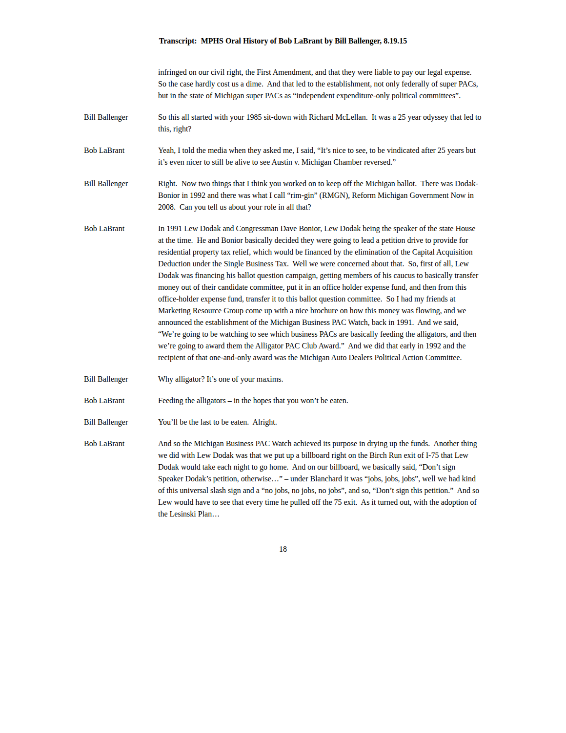Transcript: MPHS Oral History of Bob LaBrant by Bill Ballenger, 8.19.15
infringed on our civil right, the First Amendment, and that they were liable to pay our legal expense. So the case hardly cost us a dime. And that led to the establishment, not only federally of super PACs, but in the state of Michigan super PACs as “independent expenditure-only political committees”.
Bill Ballenger
So this all started with your 1985 sit-down with Richard McLellan. It was a 25 year odyssey that led to this, right?
Bob LaBrant
Yeah, I told the media when they asked me, I said, “It’s nice to see, to be vindicated after 25 years but it’s even nicer to still be alive to see Austin v. Michigan Chamber reversed.”
Bill Ballenger
Right. Now two things that I think you worked on to keep off the Michigan ballot. There was Dodak-Bonior in 1992 and there was what I call “rim-gin” (RMGN), Reform Michigan Government Now in 2008. Can you tell us about your role in all that?
Bob LaBrant
In 1991 Lew Dodak and Congressman Dave Bonior, Lew Dodak being the speaker of the state House at the time. He and Bonior basically decided they were going to lead a petition drive to provide for residential property tax relief, which would be financed by the elimination of the Capital Acquisition Deduction under the Single Business Tax. Well we were concerned about that. So, first of all, Lew Dodak was financing his ballot question campaign, getting members of his caucus to basically transfer money out of their candidate committee, put it in an office holder expense fund, and then from this office-holder expense fund, transfer it to this ballot question committee. So I had my friends at Marketing Resource Group come up with a nice brochure on how this money was flowing, and we announced the establishment of the Michigan Business PAC Watch, back in 1991. And we said, “We’re going to be watching to see which business PACs are basically feeding the alligators, and then we’re going to award them the Alligator PAC Club Award.” And we did that early in 1992 and the recipient of that one-and-only award was the Michigan Auto Dealers Political Action Committee.
Bill Ballenger
Why alligator? It’s one of your maxims.
Bob LaBrant
Feeding the alligators – in the hopes that you won’t be eaten.
Bill Ballenger
You’ll be the last to be eaten. Alright.
Bob LaBrant
And so the Michigan Business PAC Watch achieved its purpose in drying up the funds. Another thing we did with Lew Dodak was that we put up a billboard right on the Birch Run exit of I-75 that Lew Dodak would take each night to go home. And on our billboard, we basically said, “Don’t sign Speaker Dodak’s petition, otherwise…” – under Blanchard it was “jobs, jobs, jobs”, well we had kind of this universal slash sign and a “no jobs, no jobs, no jobs”, and so, “Don’t sign this petition.” And so Lew would have to see that every time he pulled off the 75 exit. As it turned out, with the adoption of the Lesinski Plan…
18